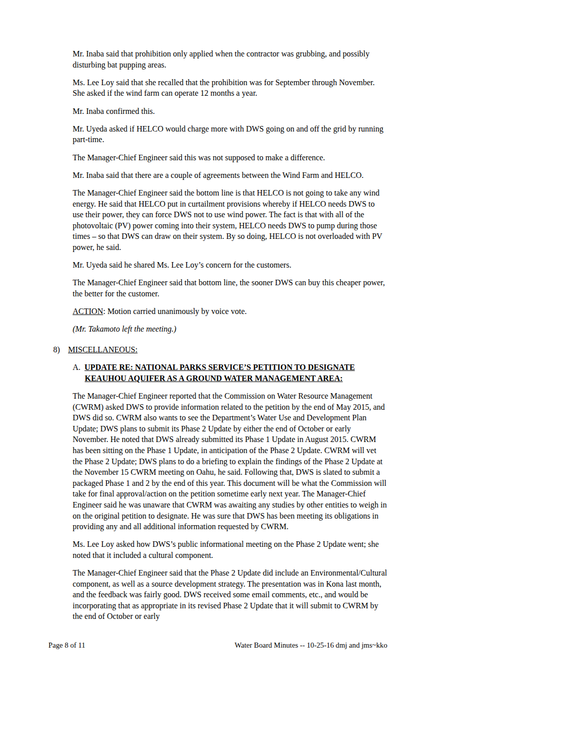Mr. Inaba said that prohibition only applied when the contractor was grubbing, and possibly disturbing bat pupping areas.
Ms. Lee Loy said that she recalled that the prohibition was for September through November. She asked if the wind farm can operate 12 months a year.
Mr. Inaba confirmed this.
Mr. Uyeda asked if HELCO would charge more with DWS going on and off the grid by running part-time.
The Manager-Chief Engineer said this was not supposed to make a difference.
Mr. Inaba said that there are a couple of agreements between the Wind Farm and HELCO.
The Manager-Chief Engineer said the bottom line is that HELCO is not going to take any wind energy. He said that HELCO put in curtailment provisions whereby if HELCO needs DWS to use their power, they can force DWS not to use wind power. The fact is that with all of the photovoltaic (PV) power coming into their system, HELCO needs DWS to pump during those times – so that DWS can draw on their system. By so doing, HELCO is not overloaded with PV power, he said.
Mr. Uyeda said he shared Ms. Lee Loy’s concern for the customers.
The Manager-Chief Engineer said that bottom line, the sooner DWS can buy this cheaper power, the better for the customer.
ACTION: Motion carried unanimously by voice vote.
(Mr. Takamoto left the meeting.)
8) MISCELLANEOUS:
A. UPDATE RE: NATIONAL PARKS SERVICE’S PETITION TO DESIGNATE KEAUHOU AQUIFER AS A GROUND WATER MANAGEMENT AREA:
The Manager-Chief Engineer reported that the Commission on Water Resource Management (CWRM) asked DWS to provide information related to the petition by the end of May 2015, and DWS did so. CWRM also wants to see the Department’s Water Use and Development Plan Update; DWS plans to submit its Phase 2 Update by either the end of October or early November. He noted that DWS already submitted its Phase 1 Update in August 2015. CWRM has been sitting on the Phase 1 Update, in anticipation of the Phase 2 Update. CWRM will vet the Phase 2 Update; DWS plans to do a briefing to explain the findings of the Phase 2 Update at the November 15 CWRM meeting on Oahu, he said. Following that, DWS is slated to submit a packaged Phase 1 and 2 by the end of this year. This document will be what the Commission will take for final approval/action on the petition sometime early next year. The Manager-Chief Engineer said he was unaware that CWRM was awaiting any studies by other entities to weigh in on the original petition to designate. He was sure that DWS has been meeting its obligations in providing any and all additional information requested by CWRM.
Ms. Lee Loy asked how DWS’s public informational meeting on the Phase 2 Update went; she noted that it included a cultural component.
The Manager-Chief Engineer said that the Phase 2 Update did include an Environmental/Cultural component, as well as a source development strategy. The presentation was in Kona last month, and the feedback was fairly good. DWS received some email comments, etc., and would be incorporating that as appropriate in its revised Phase 2 Update that it will submit to CWRM by the end of October or early
Page 8 of 11
Water Board Minutes -- 10-25-16 dmj and jms~kko